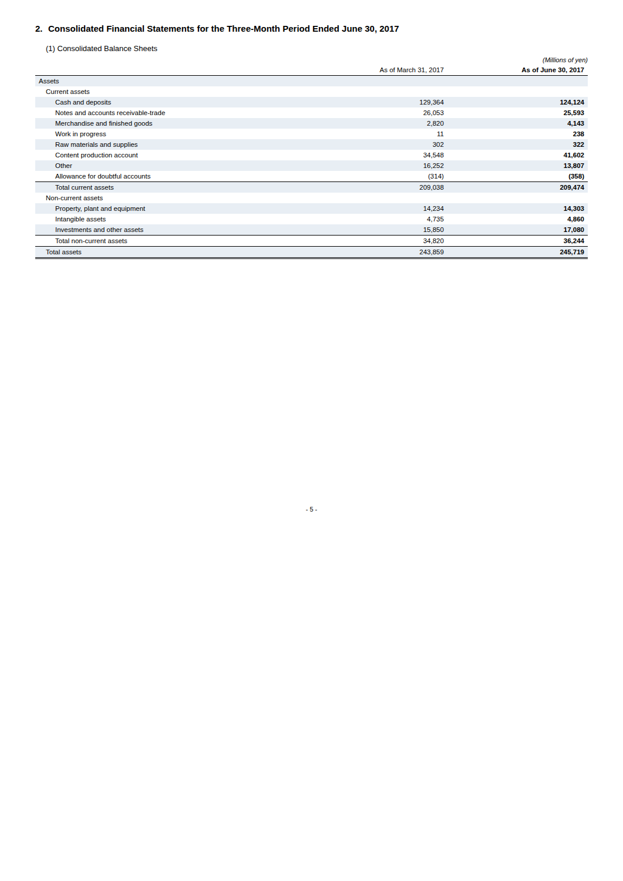2. Consolidated Financial Statements for the Three-Month Period Ended June 30, 2017
(1) Consolidated Balance Sheets
(Millions of yen)
| | As of March 31, 2017 | As of June 30, 2017 |
| --- | --- | --- |
| Assets | | |
| Current assets | | |
| Cash and deposits | 129,364 | 124,124 |
| Notes and accounts receivable-trade | 26,053 | 25,593 |
| Merchandise and finished goods | 2,820 | 4,143 |
| Work in progress | 11 | 238 |
| Raw materials and supplies | 302 | 322 |
| Content production account | 34,548 | 41,602 |
| Other | 16,252 | 13,807 |
| Allowance for doubtful accounts | (314) | (358) |
| Total current assets | 209,038 | 209,474 |
| Non-current assets | | |
| Property, plant and equipment | 14,234 | 14,303 |
| Intangible assets | 4,735 | 4,860 |
| Investments and other assets | 15,850 | 17,080 |
| Total non-current assets | 34,820 | 36,244 |
| Total assets | 243,859 | 245,719 |
- 5 -